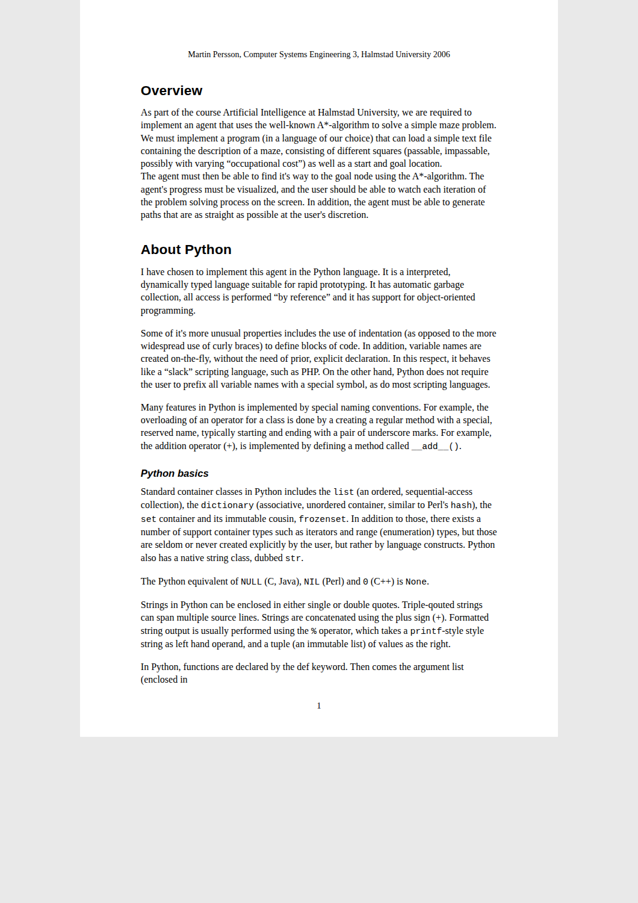Martin Persson, Computer Systems Engineering 3, Halmstad University 2006
Overview
As part of the course Artificial Intelligence at Halmstad University, we are required to implement an agent that uses the well-known A*-algorithm to solve a simple maze problem. We must implement a program (in a language of our choice) that can load a simple text file containing the description of a maze, consisting of different squares (passable, impassable, possibly with varying “occupational cost”) as well as a start and goal location.
The agent must then be able to find it's way to the goal node using the A*-algorithm. The agent's progress must be visualized, and the user should be able to watch each iteration of the problem solving process on the screen. In addition, the agent must be able to generate paths that are as straight as possible at the user's discretion.
About Python
I have chosen to implement this agent in the Python language. It is a interpreted, dynamically typed language suitable for rapid prototyping. It has automatic garbage collection, all access is performed “by reference” and it has support for object-oriented programming.
Some of it's more unusual properties includes the use of indentation (as opposed to the more widespread use of curly braces) to define blocks of code. In addition, variable names are created on-the-fly, without the need of prior, explicit declaration. In this respect, it behaves like a “slack” scripting language, such as PHP. On the other hand, Python does not require the user to prefix all variable names with a special symbol, as do most scripting languages.
Many features in Python is implemented by special naming conventions. For example, the overloading of an operator for a class is done by a creating a regular method with a special, reserved name, typically starting and ending with a pair of underscore marks. For example, the addition operator (+), is implemented by defining a method called __add__().
Python basics
Standard container classes in Python includes the list (an ordered, sequential-access collection), the dictionary (associative, unordered container, similar to Perl's hash), the set container and its immutable cousin, frozenset. In addition to those, there exists a number of support container types such as iterators and range (enumeration) types, but those are seldom or never created explicitly by the user, but rather by language constructs. Python also has a native string class, dubbed str.
The Python equivalent of NULL (C, Java), NIL (Perl) and 0 (C++) is None.
Strings in Python can be enclosed in either single or double quotes. Triple-qouted strings can span multiple source lines. Strings are concatenated using the plus sign (+). Formatted string output is usually performed using the % operator, which takes a printf-style style string as left hand operand, and a tuple (an immutable list) of values as the right.
In Python, functions are declared by the def keyword. Then comes the argument list (enclosed in
1